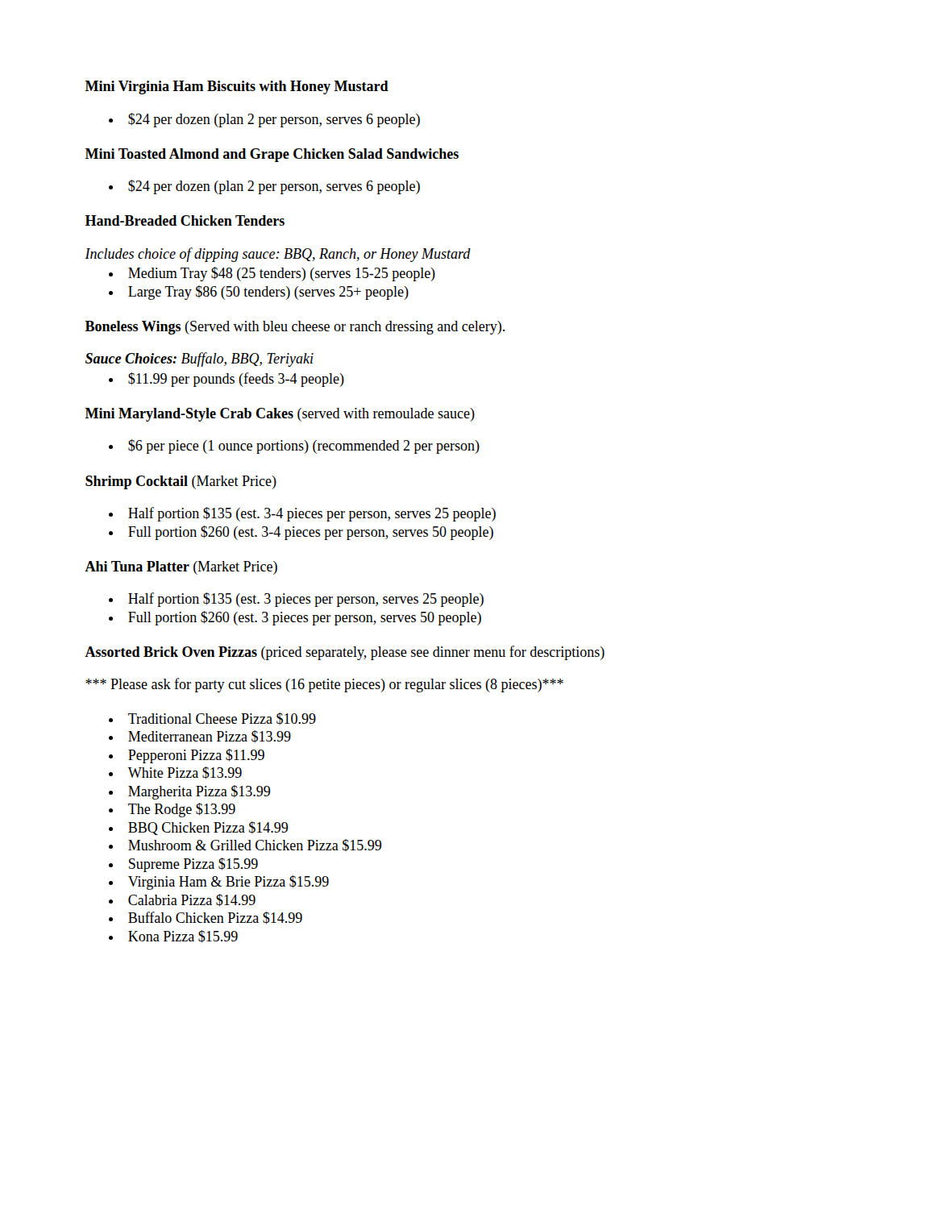Mini Virginia Ham Biscuits with Honey Mustard
$24 per dozen (plan 2 per person, serves 6 people)
Mini Toasted Almond and Grape Chicken Salad Sandwiches
$24 per dozen (plan 2 per person, serves 6 people)
Hand-Breaded Chicken Tenders
Includes choice of dipping sauce: BBQ, Ranch, or Honey Mustard
Medium Tray $48 (25 tenders) (serves 15-25 people)
Large Tray $86 (50 tenders) (serves 25+ people)
Boneless Wings
(Served with bleu cheese or ranch dressing and celery).
Sauce Choices: Buffalo, BBQ, Teriyaki
$11.99 per pounds (feeds 3-4 people)
Mini Maryland-Style Crab Cakes
(served with remoulade sauce)
$6 per piece (1 ounce portions) (recommended 2 per person)
Shrimp Cocktail
(Market Price)
Half portion $135 (est. 3-4 pieces per person, serves 25 people)
Full portion $260 (est. 3-4 pieces per person, serves 50 people)
Ahi Tuna Platter
(Market Price)
Half portion $135 (est. 3 pieces per person, serves 25 people)
Full portion $260 (est. 3 pieces per person, serves 50 people)
Assorted Brick Oven Pizzas
(priced separately, please see dinner menu for descriptions)
*** Please ask for party cut slices (16 petite pieces) or regular slices (8 pieces)***
Traditional Cheese Pizza $10.99
Mediterranean Pizza $13.99
Pepperoni Pizza $11.99
White Pizza $13.99
Margherita Pizza $13.99
The Rodge $13.99
BBQ Chicken Pizza $14.99
Mushroom & Grilled Chicken Pizza $15.99
Supreme Pizza $15.99
Virginia Ham & Brie Pizza $15.99
Calabria Pizza $14.99
Buffalo Chicken Pizza $14.99
Kona Pizza $15.99